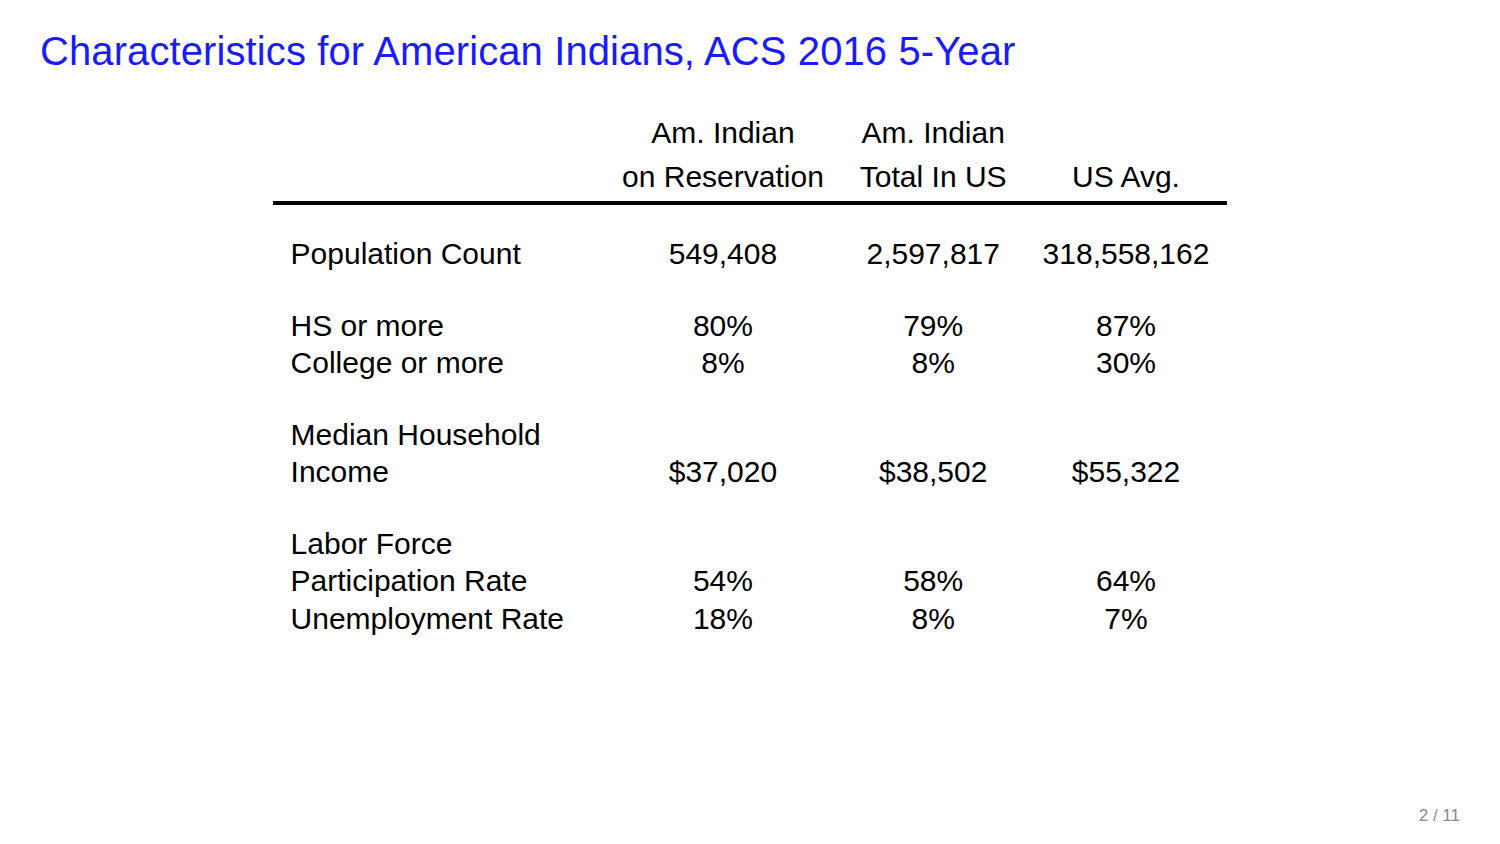Characteristics for American Indians, ACS 2016 5-Year
| | Am. Indian | Am. Indian | |
| --- | --- | --- | --- |
| | on Reservation | Total In US | US Avg. |
| Population Count | 549,408 | 2,597,817 | 318,558,162 |
| HS or more | 80% | 79% | 87% |
| College or more | 8% | 8% | 30% |
| Median Household Income | $37,020 | $38,502 | $55,322 |
| Labor Force Participation Rate | 54% | 58% | 64% |
| Unemployment Rate | 18% | 8% | 7% |
2 / 11